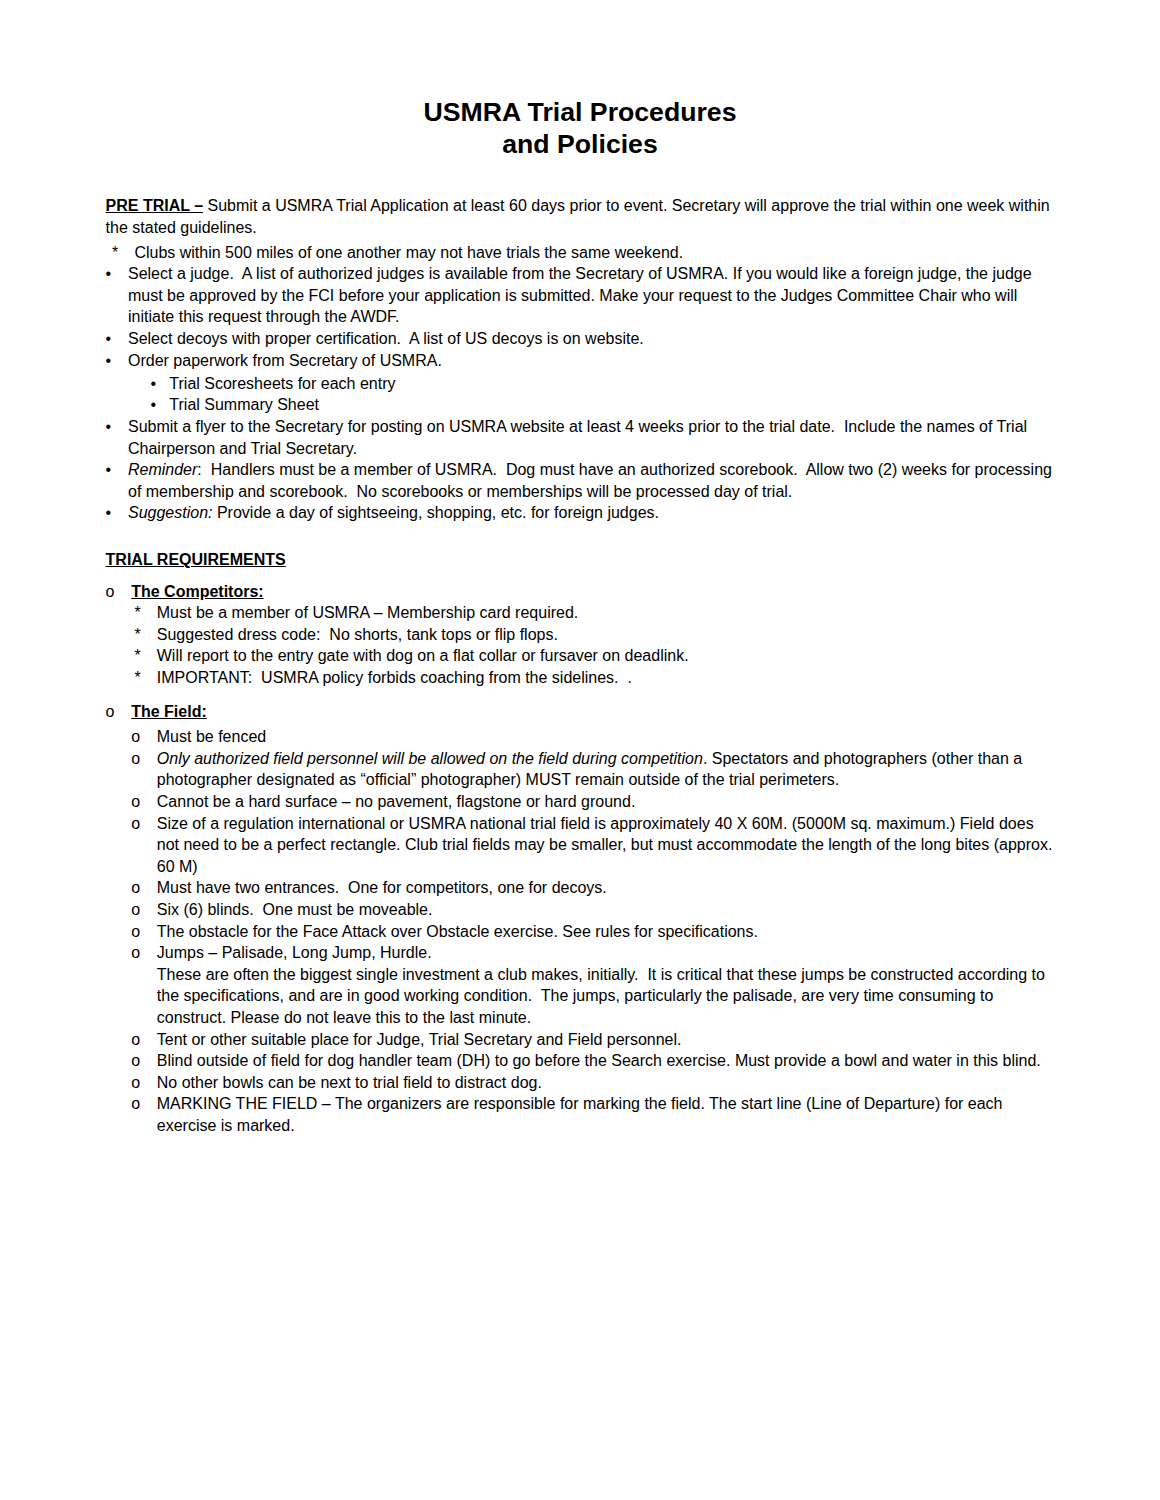USMRA Trial Procedures
and Policies
PRE TRIAL – Submit a USMRA Trial Application at least 60 days prior to event. Secretary will approve the trial within one week within the stated guidelines.
Clubs within 500 miles of one another may not have trials the same weekend.
Select a judge. A list of authorized judges is available from the Secretary of USMRA. If you would like a foreign judge, the judge must be approved by the FCI before your application is submitted. Make your request to the Judges Committee Chair who will initiate this request through the AWDF.
Select decoys with proper certification. A list of US decoys is on website.
Order paperwork from Secretary of USMRA.
• Trial Scoresheets for each entry
• Trial Summary Sheet
Submit a flyer to the Secretary for posting on USMRA website at least 4 weeks prior to the trial date. Include the names of Trial Chairperson and Trial Secretary.
Reminder: Handlers must be a member of USMRA. Dog must have an authorized scorebook. Allow two (2) weeks for processing of membership and scorebook. No scorebooks or memberships will be processed day of trial.
Suggestion: Provide a day of sightseeing, shopping, etc. for foreign judges.
TRIAL REQUIREMENTS
The Competitors:
Must be a member of USMRA – Membership card required.
Suggested dress code: No shorts, tank tops or flip flops.
Will report to the entry gate with dog on a flat collar or fursaver on deadlink.
IMPORTANT: USMRA policy forbids coaching from the sidelines. .
The Field:
Must be fenced
Only authorized field personnel will be allowed on the field during competition. Spectators and photographers (other than a photographer designated as “official” photographer) MUST remain outside of the trial perimeters.
Cannot be a hard surface – no pavement, flagstone or hard ground.
Size of a regulation international or USMRA national trial field is approximately 40 X 60M. (5000M sq. maximum.) Field does not need to be a perfect rectangle. Club trial fields may be smaller, but must accommodate the length of the long bites (approx. 60 M)
Must have two entrances. One for competitors, one for decoys.
Six (6) blinds. One must be moveable.
The obstacle for the Face Attack over Obstacle exercise. See rules for specifications.
Jumps – Palisade, Long Jump, Hurdle.
These are often the biggest single investment a club makes, initially. It is critical that these jumps be constructed according to the specifications, and are in good working condition. The jumps, particularly the palisade, are very time consuming to construct. Please do not leave this to the last minute.
Tent or other suitable place for Judge, Trial Secretary and Field personnel.
Blind outside of field for dog handler team (DH) to go before the Search exercise. Must provide a bowl and water in this blind.
No other bowls can be next to trial field to distract dog.
MARKING THE FIELD – The organizers are responsible for marking the field. The start line (Line of Departure) for each exercise is marked.